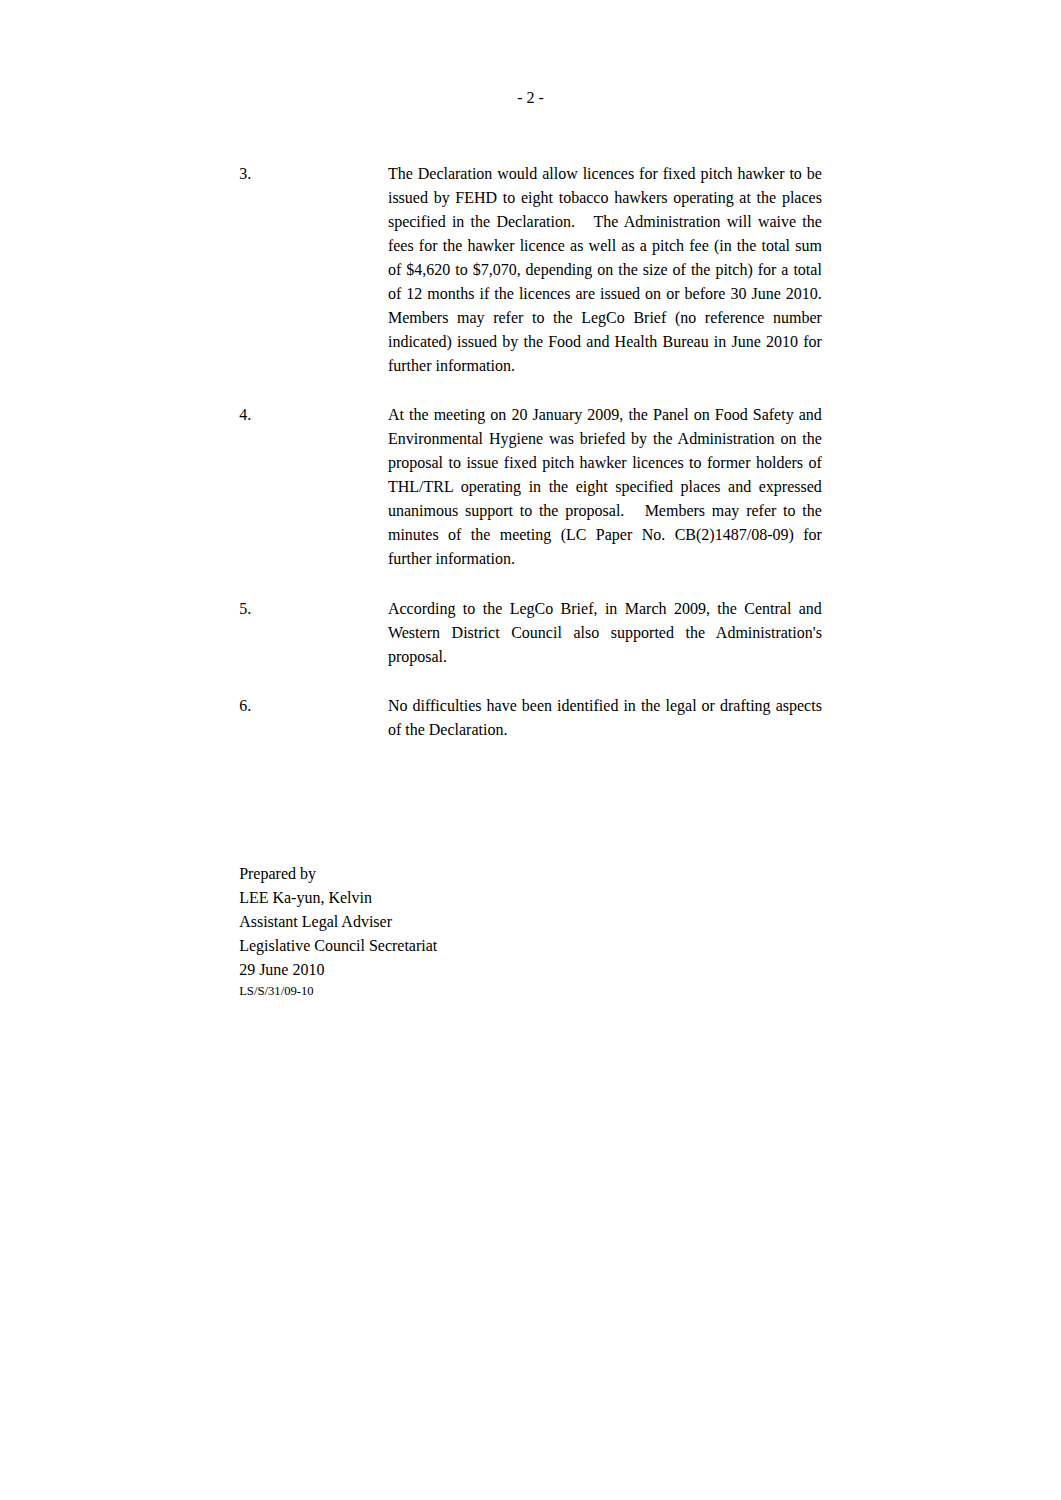- 2 -
3. The Declaration would allow licences for fixed pitch hawker to be issued by FEHD to eight tobacco hawkers operating at the places specified in the Declaration. The Administration will waive the fees for the hawker licence as well as a pitch fee (in the total sum of $4,620 to $7,070, depending on the size of the pitch) for a total of 12 months if the licences are issued on or before 30 June 2010. Members may refer to the LegCo Brief (no reference number indicated) issued by the Food and Health Bureau in June 2010 for further information.
4. At the meeting on 20 January 2009, the Panel on Food Safety and Environmental Hygiene was briefed by the Administration on the proposal to issue fixed pitch hawker licences to former holders of THL/TRL operating in the eight specified places and expressed unanimous support to the proposal. Members may refer to the minutes of the meeting (LC Paper No. CB(2)1487/08-09) for further information.
5. According to the LegCo Brief, in March 2009, the Central and Western District Council also supported the Administration's proposal.
6. No difficulties have been identified in the legal or drafting aspects of the Declaration.
Prepared by
LEE Ka-yun, Kelvin
Assistant Legal Adviser
Legislative Council Secretariat
29 June 2010
LS/S/31/09-10